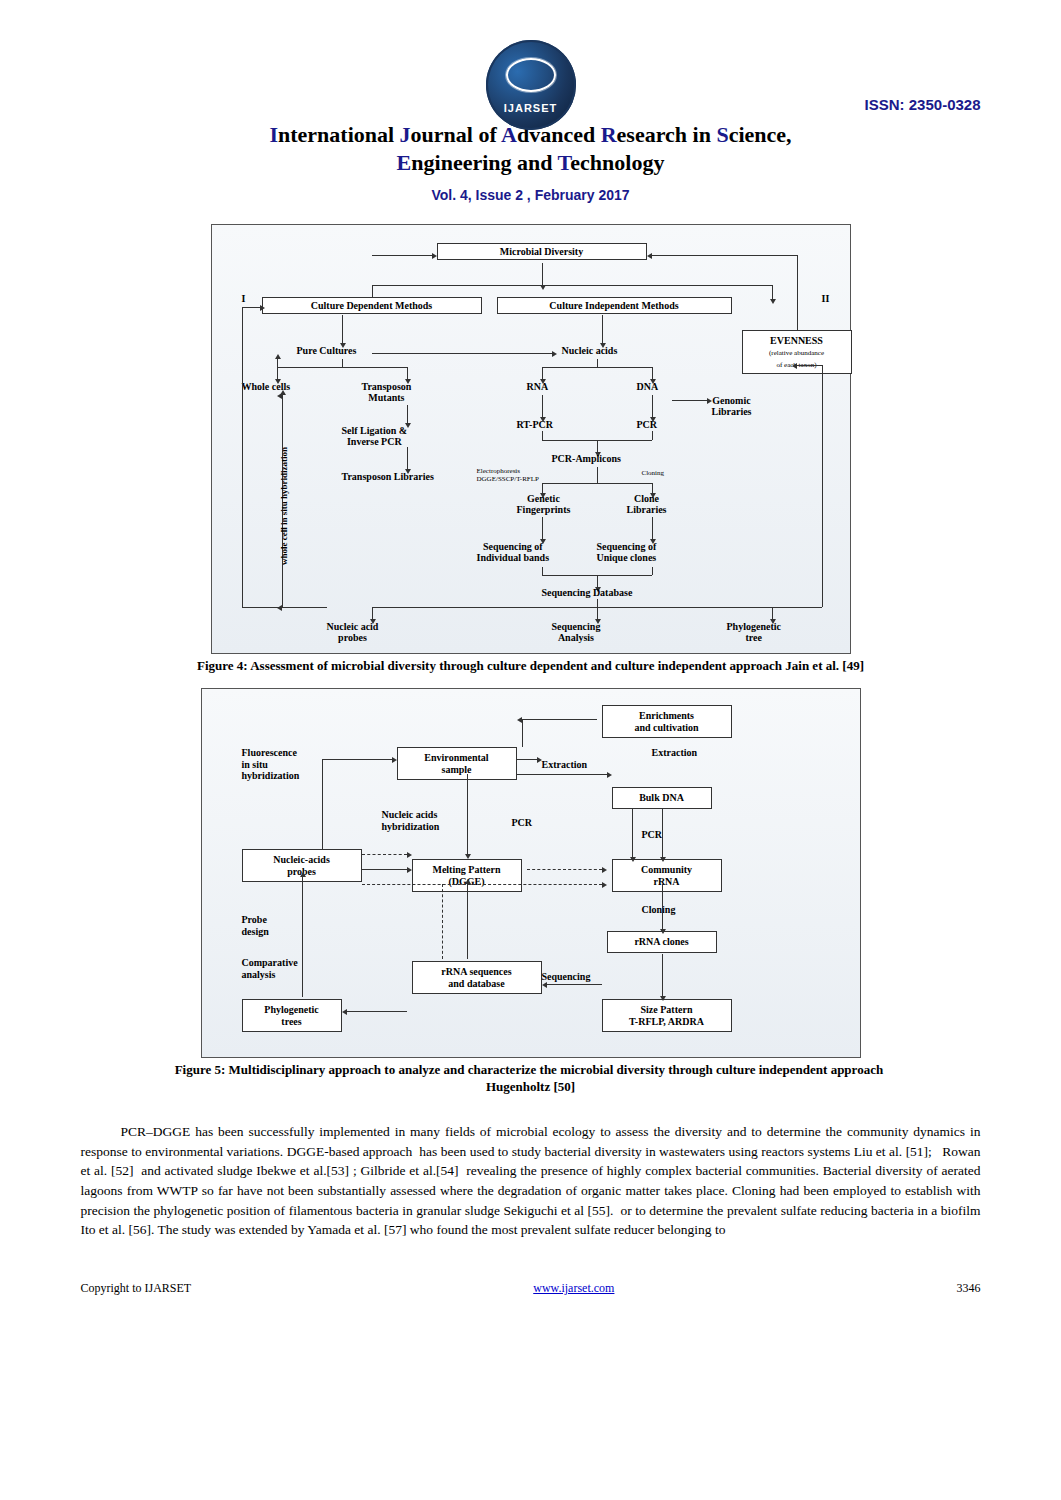ISSN: 2350-0328
International Journal of Advanced Research in Science,
Engineering and Technology
Vol. 4, Issue 2 , February 2017
Microbial Diversity
I
II
Culture Dependent Methods
Culture Independent Methods
EVENNESS
(relative abundance
of each taxon)
Pure Cultures
Nucleic acids
Whole cells
Transposon
Mutants
RNA
DNA
Genomic
Libraries
Self Ligation &
Inverse PCR
RT-PCR
PCR
PCR-Amplicons
Transposon Libraries
Electrophoresis
DGGE/SSCP/T-RFLP
Cloning
Genetic
Fingerprints
Clone
Libraries
Sequencing of
Individual bands
Sequencing of
Unique clones
Sequencing Database
Nucleic acid
probes
Sequencing
Analysis
Phylogenetic
tree
whole cell in situ hybridization
Figure 4: Assessment of microbial diversity through culture dependent and culture independent approach Jain et al. [49]
Enrichments
and cultivation
Environmental
sample
Bulk DNA
Community
rRNA
rRNA clones
Size Pattern
T-RFLP, ARDRA
rRNA sequences
and database
Phylogenetic
trees
Nucleic-acids
probes
Melting Pattern
(DGGE)
Fluorescence
in situ
hybridization
Extraction
Extraction
PCR
PCR
Cloning
Sequencing
Nucleic acids
hybridization
Probe
design
Comparative
analysis
Figure 5: Multidisciplinary approach to analyze and characterize the microbial diversity through culture independent approach Hugenholtz [50]
PCR–DGGE has been successfully implemented in many fields of microbial ecology to assess the diversity and to determine the community dynamics in response to environmental variations. DGGE-based approach has been used to study bacterial diversity in wastewaters using reactors systems Liu et al. [51]; Rowan et al. [52] and activated sludge Ibekwe et al.[53] ; Gilbride et al.[54] revealing the presence of highly complex bacterial communities. Bacterial diversity of aerated lagoons from WWTP so far have not been substantially assessed where the degradation of organic matter takes place. Cloning had been employed to establish with precision the phylogenetic position of filamentous bacteria in granular sludge Sekiguchi et al [55]. or to determine the prevalent sulfate reducing bacteria in a biofilm Ito et al. [56]. The study was extended by Yamada et al. [57] who found the most prevalent sulfate reducer belonging to
Copyright to IJARSET
www.ijarset.com
3346